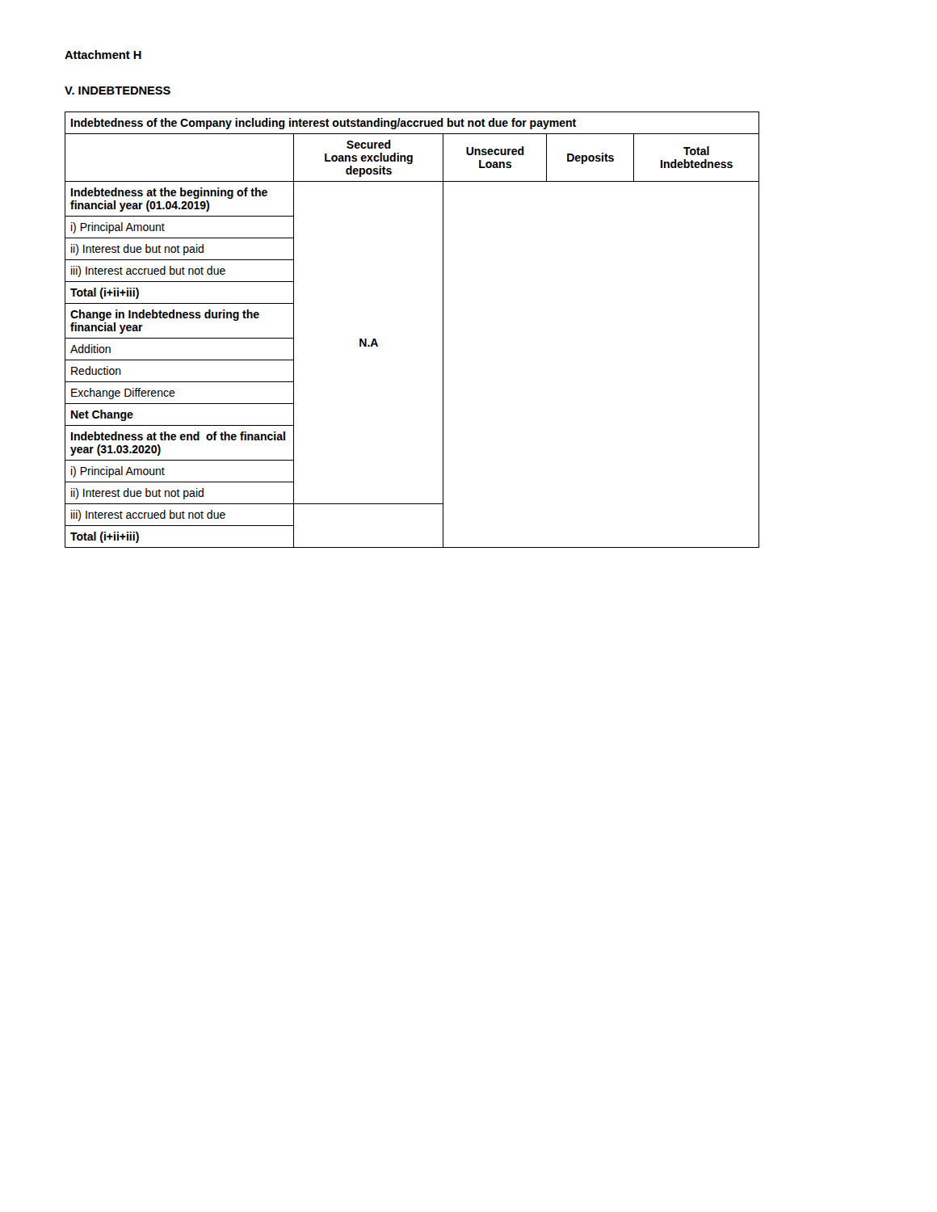Attachment H
V. INDEBTEDNESS
| Indebtedness of the Company including interest outstanding/accrued but not due for payment |
| | Secured Loans excluding deposits | Unsecured Loans | Deposits | Total Indebtedness |
| Indebtedness at the beginning of the financial year (01.04.2019) | N.A |
| i) Principal Amount |
| ii) Interest due but not paid |
| iii) Interest accrued but not due |
| Total (i+ii+iii) |
| Change in Indebtedness during the financial year |
| Addition |
| Reduction |
| Exchange Difference |
| Net Change |
| Indebtedness at the end of the financial year (31.03.2020) |
| i) Principal Amount |
| ii) Interest due but not paid |
| iii) Interest accrued but not due | |
| Total (i+ii+iii) |